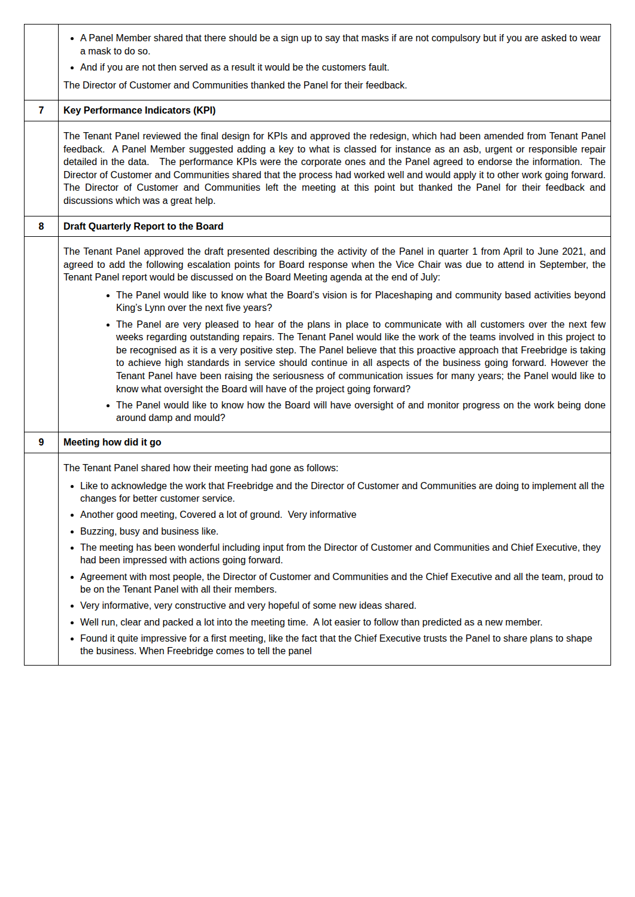| | A Panel Member shared that there should be a sign up to say that masks if are not compulsory but if you are asked to wear a mask to do so. And if you are not then served as a result it would be the customers fault. The Director of Customer and Communities thanked the Panel for their feedback. |
| 7 | Key Performance Indicators (KPI) |
| | The Tenant Panel reviewed the final design for KPIs and approved the redesign, which had been amended from Tenant Panel feedback. A Panel Member suggested adding a key to what is classed for instance as an asb, urgent or responsible repair detailed in the data. The performance KPIs were the corporate ones and the Panel agreed to endorse the information. The Director of Customer and Communities shared that the process had worked well and would apply it to other work going forward. The Director of Customer and Communities left the meeting at this point but thanked the Panel for their feedback and discussions which was a great help. |
| 8 | Draft Quarterly Report to the Board |
| | The Tenant Panel approved the draft presented describing the activity of the Panel in quarter 1 from April to June 2021, and agreed to add the following escalation points for Board response when the Vice Chair was due to attend in September, the Tenant Panel report would be discussed on the Board Meeting agenda at the end of July: The Panel would like to know what the Board’s vision is for Placeshaping and community based activities beyond King’s Lynn over the next five years? The Panel are very pleased to hear of the plans in place to communicate with all customers over the next few weeks regarding outstanding repairs. The Tenant Panel would like the work of the teams involved in this project to be recognised as it is a very positive step. The Panel believe that this proactive approach that Freebridge is taking to achieve high standards in service should continue in all aspects of the business going forward. However the Tenant Panel have been raising the seriousness of communication issues for many years; the Panel would like to know what oversight the Board will have of the project going forward? The Panel would like to know how the Board will have oversight of and monitor progress on the work being done around damp and mould? |
| 9 | Meeting how did it go |
| | The Tenant Panel shared how their meeting had gone as follows: Like to acknowledge the work that Freebridge and the Director of Customer and Communities are doing to implement all the changes for better customer service. Another good meeting, Covered a lot of ground. Very informative Buzzing, busy and business like. The meeting has been wonderful including input from the Director of Customer and Communities and Chief Executive, they had been impressed with actions going forward. Agreement with most people, the Director of Customer and Communities and the Chief Executive and all the team, proud to be on the Tenant Panel with all their members. Very informative, very constructive and very hopeful of some new ideas shared. Well run, clear and packed a lot into the meeting time. A lot easier to follow than predicted as a new member. Found it quite impressive for a first meeting, like the fact that the Chief Executive trusts the Panel to share plans to shape the business. When Freebridge comes to tell the panel |